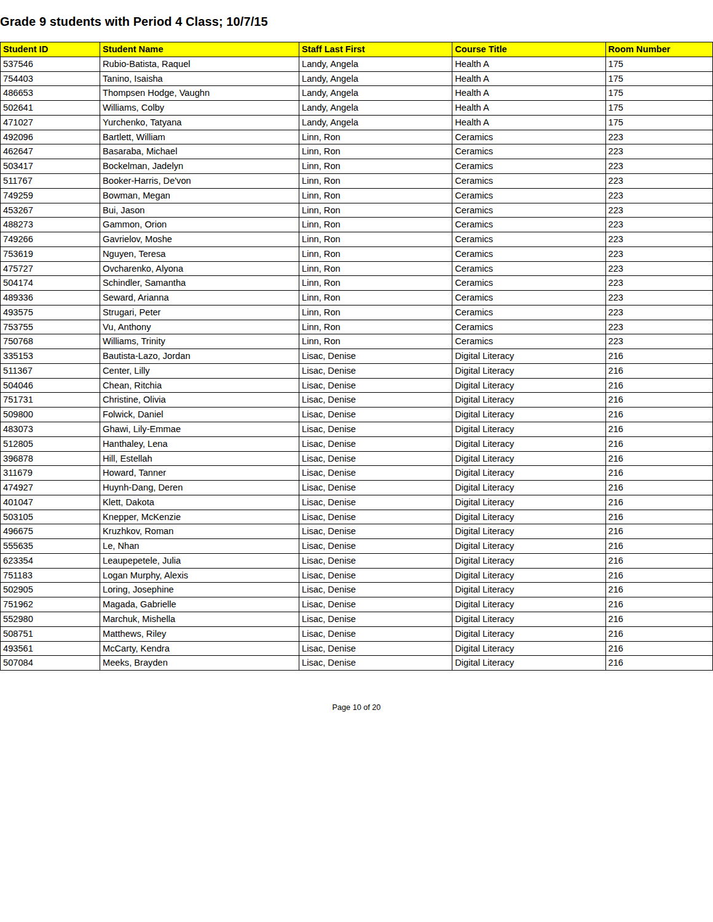Grade 9 students with Period 4 Class; 10/7/15
| Student ID | Student Name | Staff Last First | Course Title | Room Number |
| --- | --- | --- | --- | --- |
| 537546 | Rubio-Batista, Raquel | Landy, Angela | Health A | 175 |
| 754403 | Tanino, Isaisha | Landy, Angela | Health A | 175 |
| 486653 | Thompsen Hodge, Vaughn | Landy, Angela | Health A | 175 |
| 502641 | Williams, Colby | Landy, Angela | Health A | 175 |
| 471027 | Yurchenko, Tatyana | Landy, Angela | Health A | 175 |
| 492096 | Bartlett, William | Linn, Ron | Ceramics | 223 |
| 462647 | Basaraba, Michael | Linn, Ron | Ceramics | 223 |
| 503417 | Bockelman, Jadelyn | Linn, Ron | Ceramics | 223 |
| 511767 | Booker-Harris, De'von | Linn, Ron | Ceramics | 223 |
| 749259 | Bowman, Megan | Linn, Ron | Ceramics | 223 |
| 453267 | Bui, Jason | Linn, Ron | Ceramics | 223 |
| 488273 | Gammon, Orion | Linn, Ron | Ceramics | 223 |
| 749266 | Gavrielov, Moshe | Linn, Ron | Ceramics | 223 |
| 753619 | Nguyen, Teresa | Linn, Ron | Ceramics | 223 |
| 475727 | Ovcharenko, Alyona | Linn, Ron | Ceramics | 223 |
| 504174 | Schindler, Samantha | Linn, Ron | Ceramics | 223 |
| 489336 | Seward, Arianna | Linn, Ron | Ceramics | 223 |
| 493575 | Strugari, Peter | Linn, Ron | Ceramics | 223 |
| 753755 | Vu, Anthony | Linn, Ron | Ceramics | 223 |
| 750768 | Williams, Trinity | Linn, Ron | Ceramics | 223 |
| 335153 | Bautista-Lazo, Jordan | Lisac, Denise | Digital Literacy | 216 |
| 511367 | Center, Lilly | Lisac, Denise | Digital Literacy | 216 |
| 504046 | Chean, Ritchia | Lisac, Denise | Digital Literacy | 216 |
| 751731 | Christine, Olivia | Lisac, Denise | Digital Literacy | 216 |
| 509800 | Folwick, Daniel | Lisac, Denise | Digital Literacy | 216 |
| 483073 | Ghawi, Lily-Emmae | Lisac, Denise | Digital Literacy | 216 |
| 512805 | Hanthaley, Lena | Lisac, Denise | Digital Literacy | 216 |
| 396878 | Hill, Estellah | Lisac, Denise | Digital Literacy | 216 |
| 311679 | Howard, Tanner | Lisac, Denise | Digital Literacy | 216 |
| 474927 | Huynh-Dang, Deren | Lisac, Denise | Digital Literacy | 216 |
| 401047 | Klett, Dakota | Lisac, Denise | Digital Literacy | 216 |
| 503105 | Knepper, McKenzie | Lisac, Denise | Digital Literacy | 216 |
| 496675 | Kruzhkov, Roman | Lisac, Denise | Digital Literacy | 216 |
| 555635 | Le, Nhan | Lisac, Denise | Digital Literacy | 216 |
| 623354 | Leaupepetele, Julia | Lisac, Denise | Digital Literacy | 216 |
| 751183 | Logan Murphy, Alexis | Lisac, Denise | Digital Literacy | 216 |
| 502905 | Loring, Josephine | Lisac, Denise | Digital Literacy | 216 |
| 751962 | Magada, Gabrielle | Lisac, Denise | Digital Literacy | 216 |
| 552980 | Marchuk, Mishella | Lisac, Denise | Digital Literacy | 216 |
| 508751 | Matthews, Riley | Lisac, Denise | Digital Literacy | 216 |
| 493561 | McCarty, Kendra | Lisac, Denise | Digital Literacy | 216 |
| 507084 | Meeks, Brayden | Lisac, Denise | Digital Literacy | 216 |
Page 10 of 20